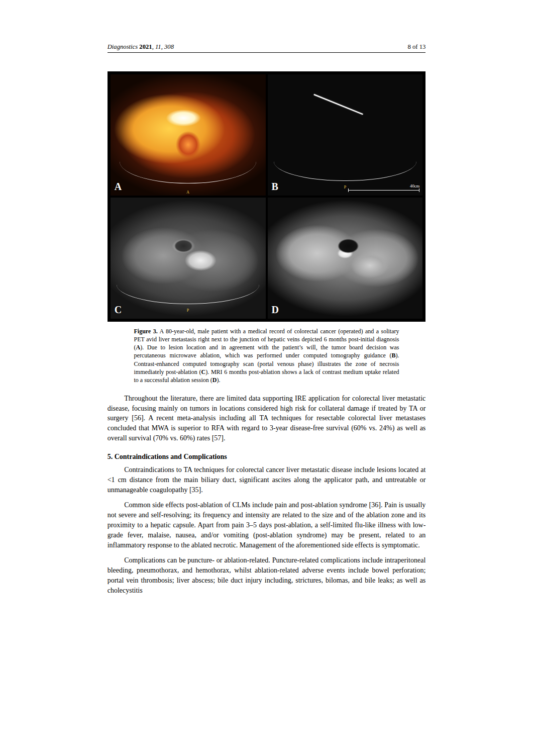Diagnostics 2021, 11, 308
8 of 13
A A
B P 40cm
C P
D
Figure 3. A 80-year-old, male patient with a medical record of colorectal cancer (operated) and a solitary PET avid liver metastasis right next to the junction of hepatic veins depicted 6 months post-initial diagnosis (A). Due to lesion location and in agreement with the patient’s will, the tumor board decision was percutaneous microwave ablation, which was performed under computed tomography guidance (B). Contrast-enhanced computed tomography scan (portal venous phase) illustrates the zone of necrosis immediately post-ablation (C). MRI 6 months post-ablation shows a lack of contrast medium uptake related to a successful ablation session (D).
Throughout the literature, there are limited data supporting IRE application for colorectal liver metastatic disease, focusing mainly on tumors in locations considered high risk for collateral damage if treated by TA or surgery [56]. A recent meta-analysis including all TA techniques for resectable colorectal liver metastases concluded that MWA is superior to RFA with regard to 3-year disease-free survival (60% vs. 24%) as well as overall survival (70% vs. 60%) rates [57].
5. Contraindications and Complications
Contraindications to TA techniques for colorectal cancer liver metastatic disease include lesions located at <1 cm distance from the main biliary duct, significant ascites along the applicator path, and untreatable or unmanageable coagulopathy [35].
Common side effects post-ablation of CLMs include pain and post-ablation syndrome [36]. Pain is usually not severe and self-resolving; its frequency and intensity are related to the size and of the ablation zone and its proximity to a hepatic capsule. Apart from pain 3–5 days post-ablation, a self-limited flu-like illness with low-grade fever, malaise, nausea, and/or vomiting (post-ablation syndrome) may be present, related to an inflammatory response to the ablated necrotic. Management of the aforementioned side effects is symptomatic.
Complications can be puncture- or ablation-related. Puncture-related complications include intraperitoneal bleeding, pneumothorax, and hemothorax, whilst ablation-related adverse events include bowel perforation; portal vein thrombosis; liver abscess; bile duct injury including, strictures, bilomas, and bile leaks; as well as cholecystitis